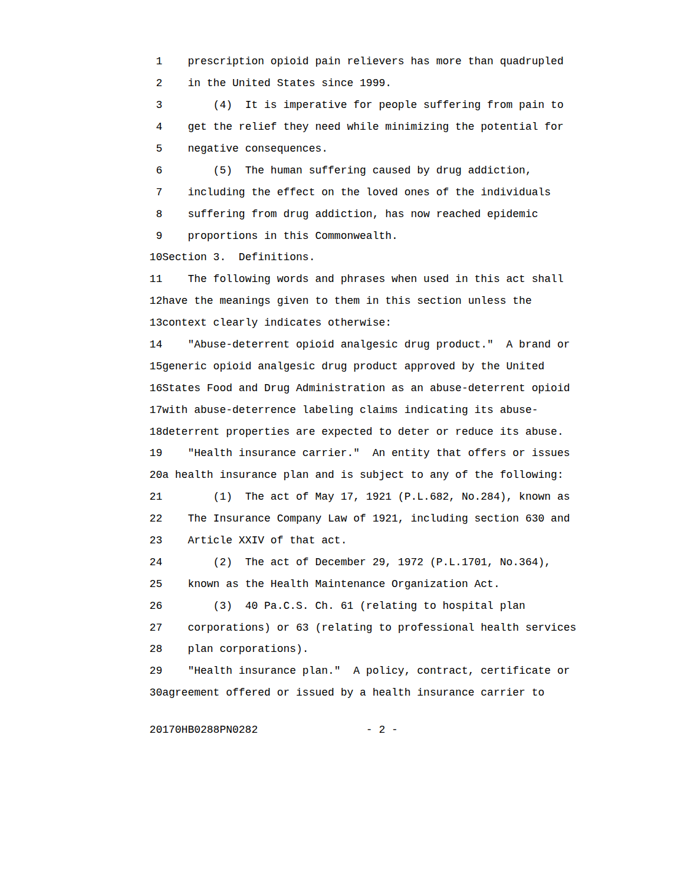| 1 2 3 4 5 6 7 8 9 10 11 12 13 14 15 16 17 18 19 20 21 22 23 24 25 26 27 28 29 30 | prescription opioid pain relievers has more than quadrupled in the United States since 1999. (4) It is imperative for people suffering from pain to get the relief they need while minimizing the potential for negative consequences. (5) The human suffering caused by drug addiction, including the effect on the loved ones of the individuals suffering from drug addiction, has now reached epidemic proportions in this Commonwealth. Section 3. Definitions. The following words and phrases when used in this act shall have the meanings given to them in this section unless the context clearly indicates otherwise: "Abuse-deterrent opioid analgesic drug product." A brand or generic opioid analgesic drug product approved by the United States Food and Drug Administration as an abuse-deterrent opioid with abuse-deterrence labeling claims indicating its abuse- deterrent properties are expected to deter or reduce its abuse. "Health insurance carrier." An entity that offers or issues a health insurance plan and is subject to any of the following: (1) The act of May 17, 1921 (P.L.682, No.284), known as The Insurance Company Law of 1921, including section 630 and Article XXIV of that act. (2) The act of December 29, 1972 (P.L.1701, No.364), known as the Health Maintenance Organization Act. (3) 40 Pa.C.S. Ch. 61 (relating to hospital plan corporations) or 63 (relating to professional health services plan corporations). "Health insurance plan." A policy, contract, certificate or agreement offered or issued by a health insurance carrier to |
20170HB0288PN0282 - 2 -